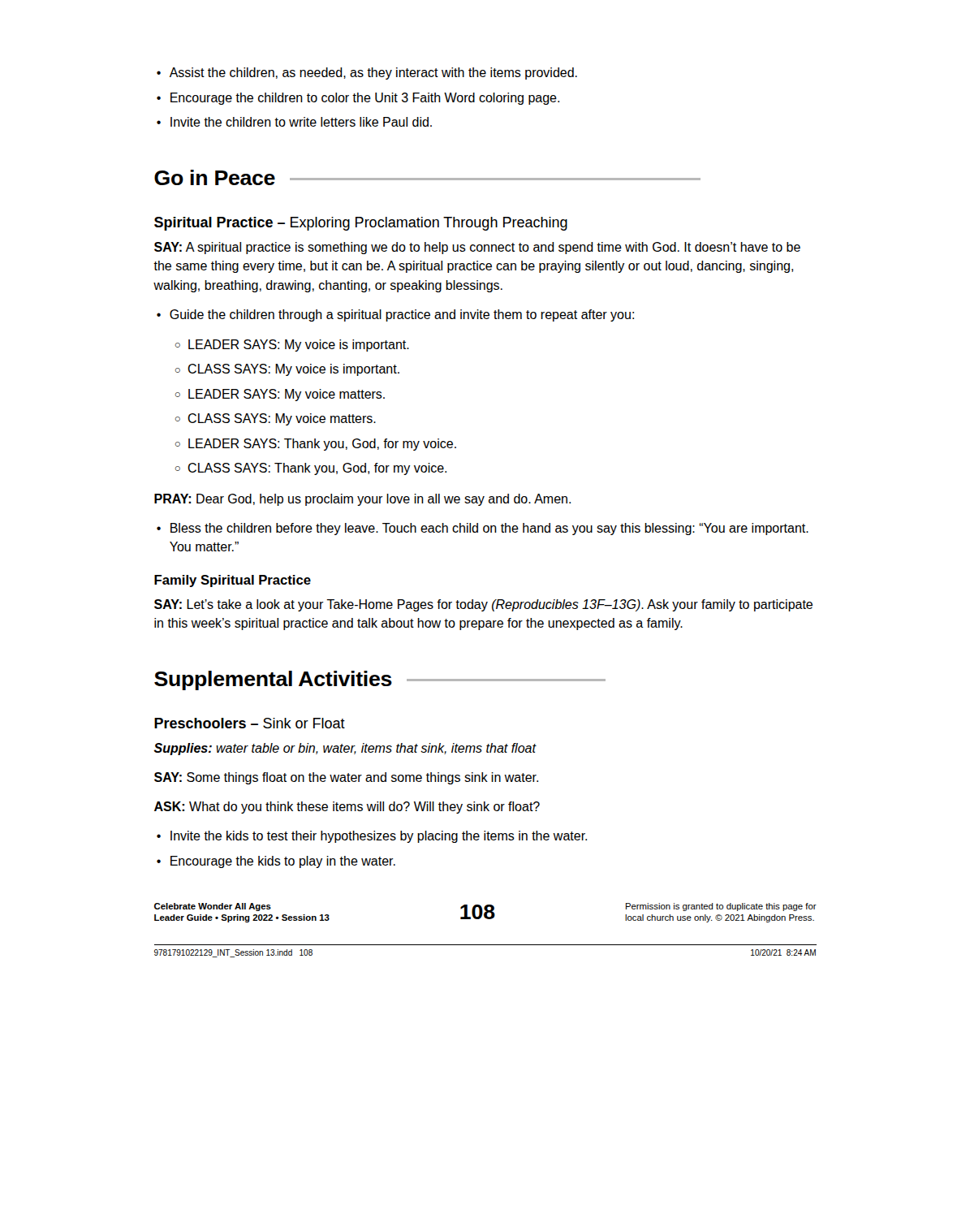Assist the children, as needed, as they interact with the items provided.
Encourage the children to color the Unit 3 Faith Word coloring page.
Invite the children to write letters like Paul did.
Go in Peace
Spiritual Practice – Exploring Proclamation Through Preaching
SAY: A spiritual practice is something we do to help us connect to and spend time with God. It doesn’t have to be the same thing every time, but it can be. A spiritual practice can be praying silently or out loud, dancing, singing, walking, breathing, drawing, chanting, or speaking blessings.
Guide the children through a spiritual practice and invite them to repeat after you:
LEADER SAYS: My voice is important.
CLASS SAYS: My voice is important.
LEADER SAYS: My voice matters.
CLASS SAYS: My voice matters.
LEADER SAYS: Thank you, God, for my voice.
CLASS SAYS: Thank you, God, for my voice.
PRAY: Dear God, help us proclaim your love in all we say and do. Amen.
Bless the children before they leave. Touch each child on the hand as you say this blessing: “You are important. You matter.”
Family Spiritual Practice
SAY: Let’s take a look at your Take-Home Pages for today (Reproducibles 13F–13G). Ask your family to participate in this week’s spiritual practice and talk about how to prepare for the unexpected as a family.
Supplemental Activities
Preschoolers – Sink or Float
Supplies: water table or bin, water, items that sink, items that float
SAY: Some things float on the water and some things sink in water.
ASK: What do you think these items will do? Will they sink or float?
Invite the kids to test their hypothesizes by placing the items in the water.
Encourage the kids to play in the water.
Celebrate Wonder All Ages
Leader Guide • Spring 2022 • Session 13
108
Permission is granted to duplicate this page for
local church use only. © 2021 Abingdon Press.
9781791022129_INT_Session 13.indd 108 10/20/21 8:24 AM